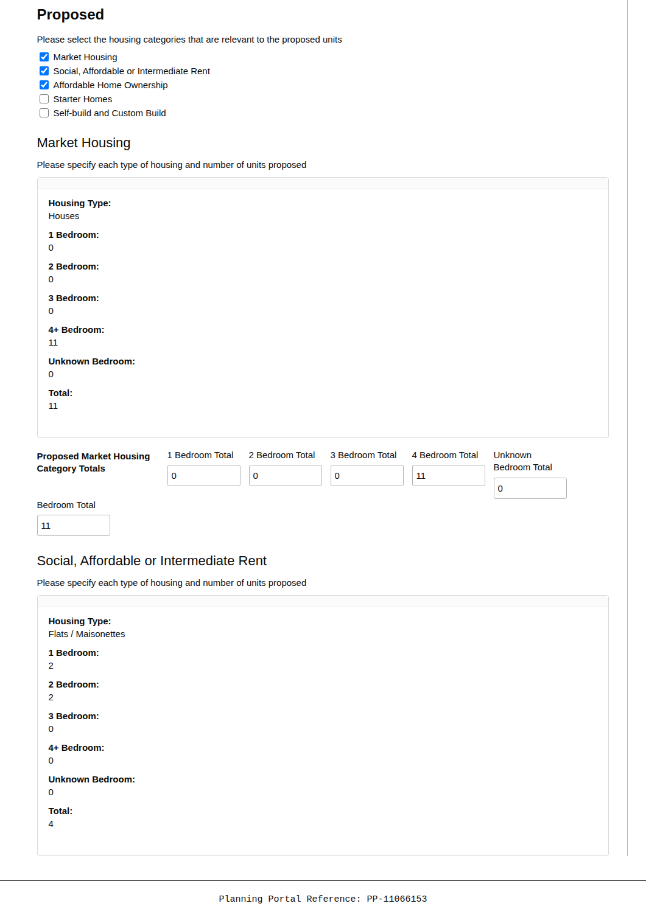Proposed
Please select the housing categories that are relevant to the proposed units
Market Housing
Social, Affordable or Intermediate Rent
Affordable Home Ownership
Starter Homes
Self-build and Custom Build
Market Housing
Please specify each type of housing and number of units proposed
Housing Type: Houses
1 Bedroom: 0
2 Bedroom: 0
3 Bedroom: 0
4+ Bedroom: 11
Unknown Bedroom: 0
Total: 11
Proposed Market Housing Category Totals
1 Bedroom Total
2 Bedroom Total
3 Bedroom Total
4 Bedroom Total
Unknown Bedroom Total
Bedroom Total
Social, Affordable or Intermediate Rent
Please specify each type of housing and number of units proposed
Housing Type: Flats / Maisonettes
1 Bedroom: 2
2 Bedroom: 2
3 Bedroom: 0
4+ Bedroom: 0
Unknown Bedroom: 0
Total: 4
Planning Portal Reference: PP-11066153